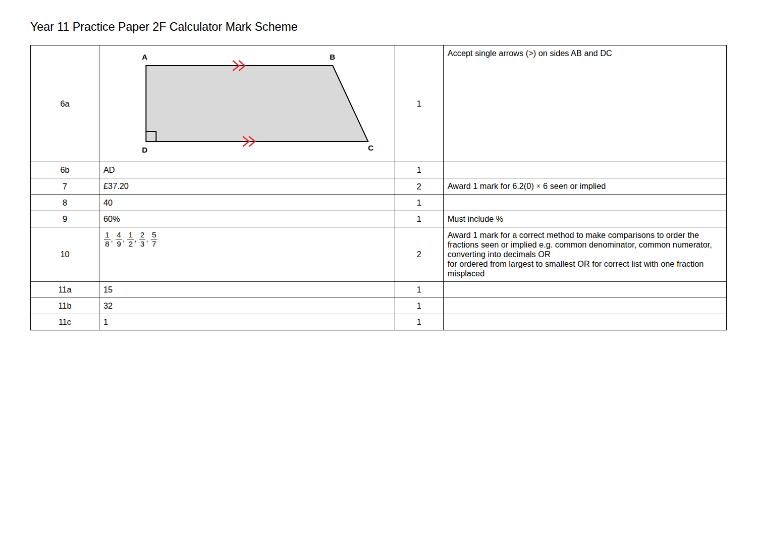Year 11 Practice Paper 2F Calculator Mark Scheme
| 6a | A B C D | 1 | Accept single arrows (>) on sides AB and DC |
| 6b | AD | 1 | |
| 7 | £37.20 | 2 | Award 1 mark for 6.2(0) × 6 seen or implied |
| 8 | 40 | 1 | |
| 9 | 60% | 1 | Must include % |
| 10 | 1 8 , 4 9 , 1 2 , 2 3 , 5 7 | 2 | Award 1 mark for a correct method to make comparisons to order the fractions seen or implied e.g. common denominator, common numerator, converting into decimals OR for ordered from largest to smallest OR for correct list with one fraction misplaced |
| 11a | 15 | 1 | |
| 11b | 32 | 1 | |
| 11c | 1 | 1 | |